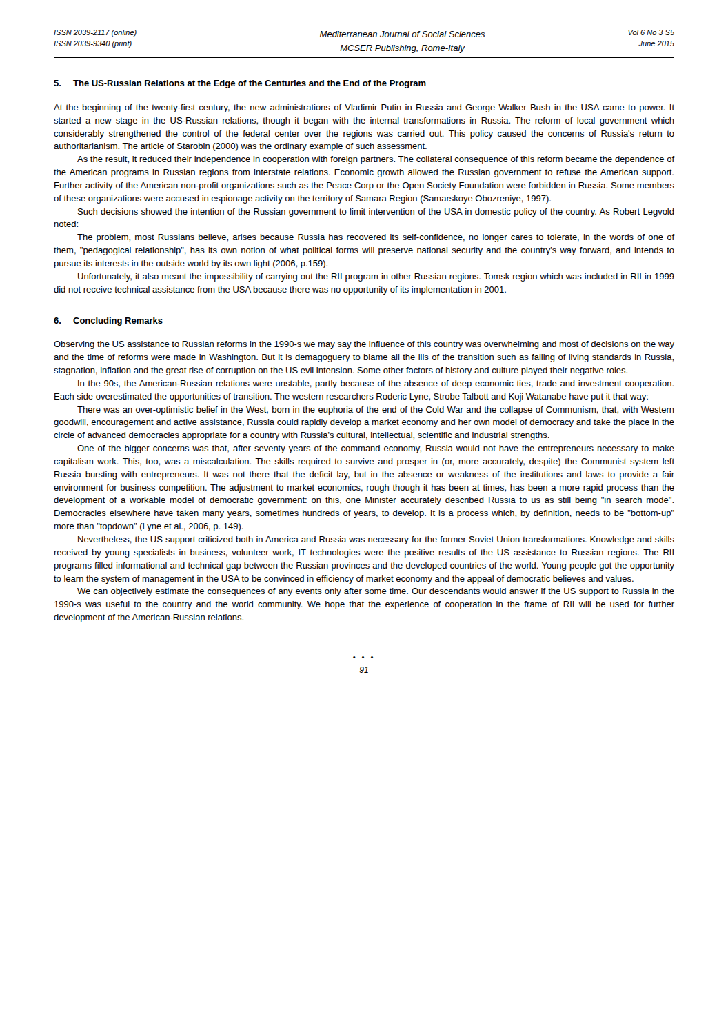| ISSN 2039-2117 (online) ISSN 2039-9340 (print) | Mediterranean Journal of Social Sciences MCSER Publishing, Rome-Italy | Vol 6 No 3 S5 June 2015 |
5. The US-Russian Relations at the Edge of the Centuries and the End of the Program
At the beginning of the twenty-first century, the new administrations of Vladimir Putin in Russia and George Walker Bush in the USA came to power. It started a new stage in the US-Russian relations, though it began with the internal transformations in Russia. The reform of local government which considerably strengthened the control of the federal center over the regions was carried out. This policy caused the concerns of Russia's return to authoritarianism. The article of Starobin (2000) was the ordinary example of such assessment.
As the result, it reduced their independence in cooperation with foreign partners. The collateral consequence of this reform became the dependence of the American programs in Russian regions from interstate relations. Economic growth allowed the Russian government to refuse the American support. Further activity of the American non-profit organizations such as the Peace Corp or the Open Society Foundation were forbidden in Russia. Some members of these organizations were accused in espionage activity on the territory of Samara Region (Samarskoye Obozreniye, 1997).
Such decisions showed the intention of the Russian government to limit intervention of the USA in domestic policy of the country. As Robert Legvold noted:
The problem, most Russians believe, arises because Russia has recovered its self-confidence, no longer cares to tolerate, in the words of one of them, "pedagogical relationship", has its own notion of what political forms will preserve national security and the country's way forward, and intends to pursue its interests in the outside world by its own light (2006, p.159).
Unfortunately, it also meant the impossibility of carrying out the RII program in other Russian regions. Tomsk region which was included in RII in 1999 did not receive technical assistance from the USA because there was no opportunity of its implementation in 2001.
6. Concluding Remarks
Observing the US assistance to Russian reforms in the 1990-s we may say the influence of this country was overwhelming and most of decisions on the way and the time of reforms were made in Washington. But it is demagoguery to blame all the ills of the transition such as falling of living standards in Russia, stagnation, inflation and the great rise of corruption on the US evil intension. Some other factors of history and culture played their negative roles.
In the 90s, the American-Russian relations were unstable, partly because of the absence of deep economic ties, trade and investment cooperation. Each side overestimated the opportunities of transition. The western researchers Roderic Lyne, Strobe Talbott and Koji Watanabe have put it that way:
There was an over-optimistic belief in the West, born in the euphoria of the end of the Cold War and the collapse of Communism, that, with Western goodwill, encouragement and active assistance, Russia could rapidly develop a market economy and her own model of democracy and take the place in the circle of advanced democracies appropriate for a country with Russia's cultural, intellectual, scientific and industrial strengths.
One of the bigger concerns was that, after seventy years of the command economy, Russia would not have the entrepreneurs necessary to make capitalism work. This, too, was a miscalculation. The skills required to survive and prosper in (or, more accurately, despite) the Communist system left Russia bursting with entrepreneurs. It was not there that the deficit lay, but in the absence or weakness of the institutions and laws to provide a fair environment for business competition. The adjustment to market economics, rough though it has been at times, has been a more rapid process than the development of a workable model of democratic government: on this, one Minister accurately described Russia to us as still being "in search mode". Democracies elsewhere have taken many years, sometimes hundreds of years, to develop. It is a process which, by definition, needs to be "bottom-up" more than "topdown" (Lyne et al., 2006, p. 149).
Nevertheless, the US support criticized both in America and Russia was necessary for the former Soviet Union transformations. Knowledge and skills received by young specialists in business, volunteer work, IT technologies were the positive results of the US assistance to Russian regions. The RII programs filled informational and technical gap between the Russian provinces and the developed countries of the world. Young people got the opportunity to learn the system of management in the USA to be convinced in efficiency of market economy and the appeal of democratic believes and values.
We can objectively estimate the consequences of any events only after some time. Our descendants would answer if the US support to Russia in the 1990-s was useful to the country and the world community. We hope that the experience of cooperation in the frame of RII will be used for further development of the American-Russian relations.
• • •
91